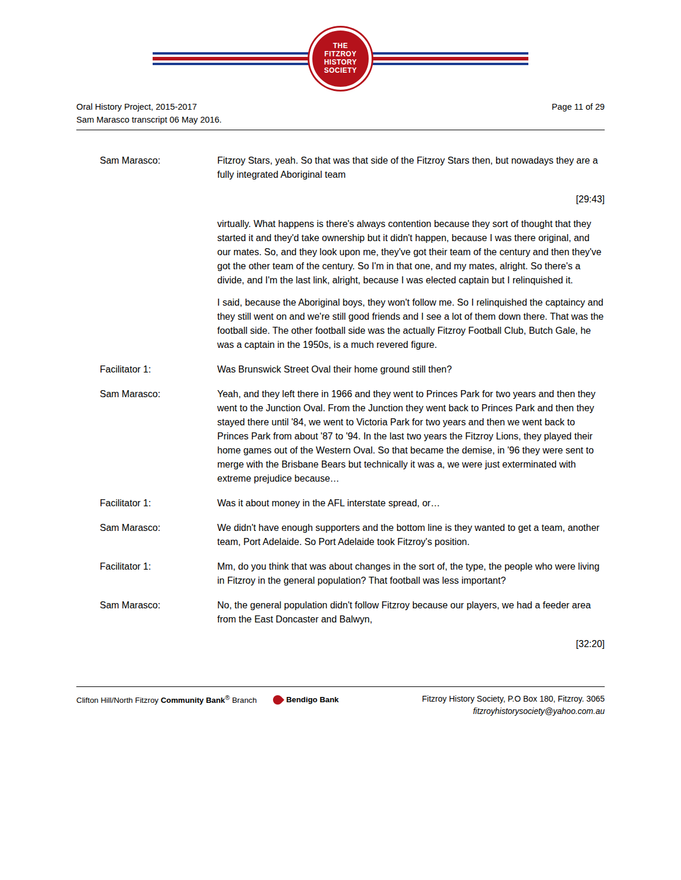THE
FITZROY
HISTORY
SOCIETY
Oral History Project, 2015-2017
Sam Marasco transcript 06 May 2016.
Page 11 of 29
Sam Marasco:
Fitzroy Stars, yeah. So that was that side of the Fitzroy Stars then, but nowadays they are a fully integrated Aboriginal team
[29:43]
virtually. What happens is there's always contention because they sort of thought that they started it and they'd take ownership but it didn't happen, because I was there original, and our mates. So, and they look upon me, they've got their team of the century and then they've got the other team of the century. So I'm in that one, and my mates, alright. So there's a divide, and I'm the last link, alright, because I was elected captain but I relinquished it.
I said, because the Aboriginal boys, they won't follow me. So I relinquished the captaincy and they still went on and we're still good friends and I see a lot of them down there. That was the football side. The other football side was the actually Fitzroy Football Club, Butch Gale, he was a captain in the 1950s, is a much revered figure.
Facilitator 1:
Was Brunswick Street Oval their home ground still then?
Sam Marasco:
Yeah, and they left there in 1966 and they went to Princes Park for two years and then they went to the Junction Oval. From the Junction they went back to Princes Park and then they stayed there until '84, we went to Victoria Park for two years and then we went back to Princes Park from about '87 to '94. In the last two years the Fitzroy Lions, they played their home games out of the Western Oval. So that became the demise, in '96 they were sent to merge with the Brisbane Bears but technically it was a, we were just exterminated with extreme prejudice because…
Facilitator 1:
Was it about money in the AFL interstate spread, or…
Sam Marasco:
We didn't have enough supporters and the bottom line is they wanted to get a team, another team, Port Adelaide. So Port Adelaide took Fitzroy's position.
Facilitator 1:
Mm, do you think that was about changes in the sort of, the type, the people who were living in Fitzroy in the general population? That football was less important?
Sam Marasco:
No, the general population didn't follow Fitzroy because our players, we had a feeder area from the East Doncaster and Balwyn,
[32:20]
Clifton Hill/North Fitzroy Community Bank® Branch
Bendigo Bank
Fitzroy History Society, P.O Box 180, Fitzroy. 3065
fitzroyhistorysociety@yahoo.com.au